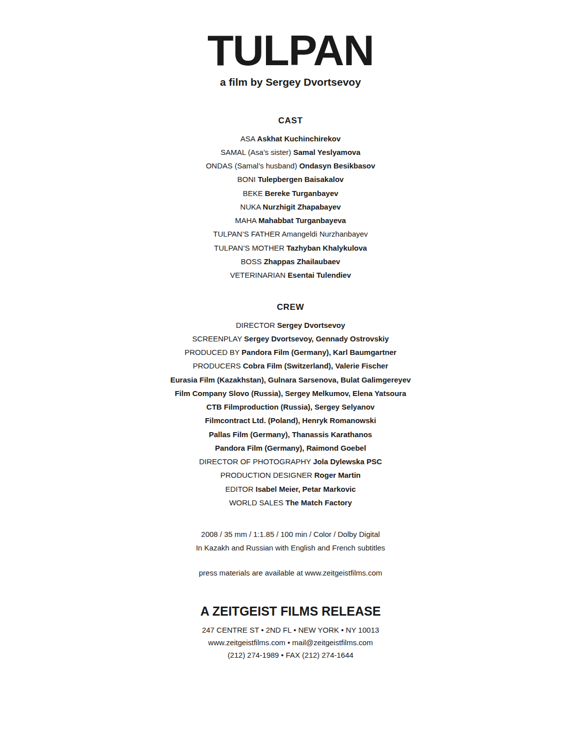TULPAN
a film by Sergey Dvortsevoy
CAST
ASA Askhat Kuchinchirekov
SAMAL (Asa’s sister) Samal Yeslyamova
ONDAS (Samal’s husband) Ondasyn Besikbasov
BONI Tulepbergen Baisakalov
BEKE Bereke Turganbayev
NUKA Nurzhigit Zhapabayev
MAHA Mahabbat Turganbayeva
TULPAN’S FATHER Amangeldi Nurzhanbayev
TULPAN’S MOTHER Tazhyban Khalykulova
BOSS Zhappas Zhailaubaev
VETERINARIAN Esentai Tulendiev
CREW
DIRECTOR Sergey Dvortsevoy
SCREENPLAY Sergey Dvortsevoy, Gennady Ostrovskiy
PRODUCED BY Pandora Film (Germany), Karl Baumgartner
PRODUCERS Cobra Film (Switzerland), Valerie Fischer
Eurasia Film (Kazakhstan), Gulnara Sarsenova, Bulat Galimgereyev
Film Company Slovo (Russia), Sergey Melkumov, Elena Yatsoura
CTB Filmproduction (Russia), Sergey Selyanov
Filmcontract Ltd. (Poland), Henryk Romanowski
Pallas Film (Germany), Thanassis Karathanos
Pandora Film (Germany), Raimond Goebel
DIRECTOR OF PHOTOGRAPHY Jola Dylewska PSC
PRODUCTION DESIGNER Roger Martin
EDITOR Isabel Meier, Petar Markovic
WORLD SALES The Match Factory
2008 / 35 mm / 1:1.85 / 100 min / Color / Dolby Digital
In Kazakh and Russian with English and French subtitles
press materials are available at www.zeitgeistfilms.com
A ZEITGEIST FILMS RELEASE
247 CENTRE ST • 2ND FL • NEW YORK • NY 10013
www.zeitgeistfilms.com • mail@zeitgeistfilms.com
(212) 274-1989 • FAX (212) 274-1644